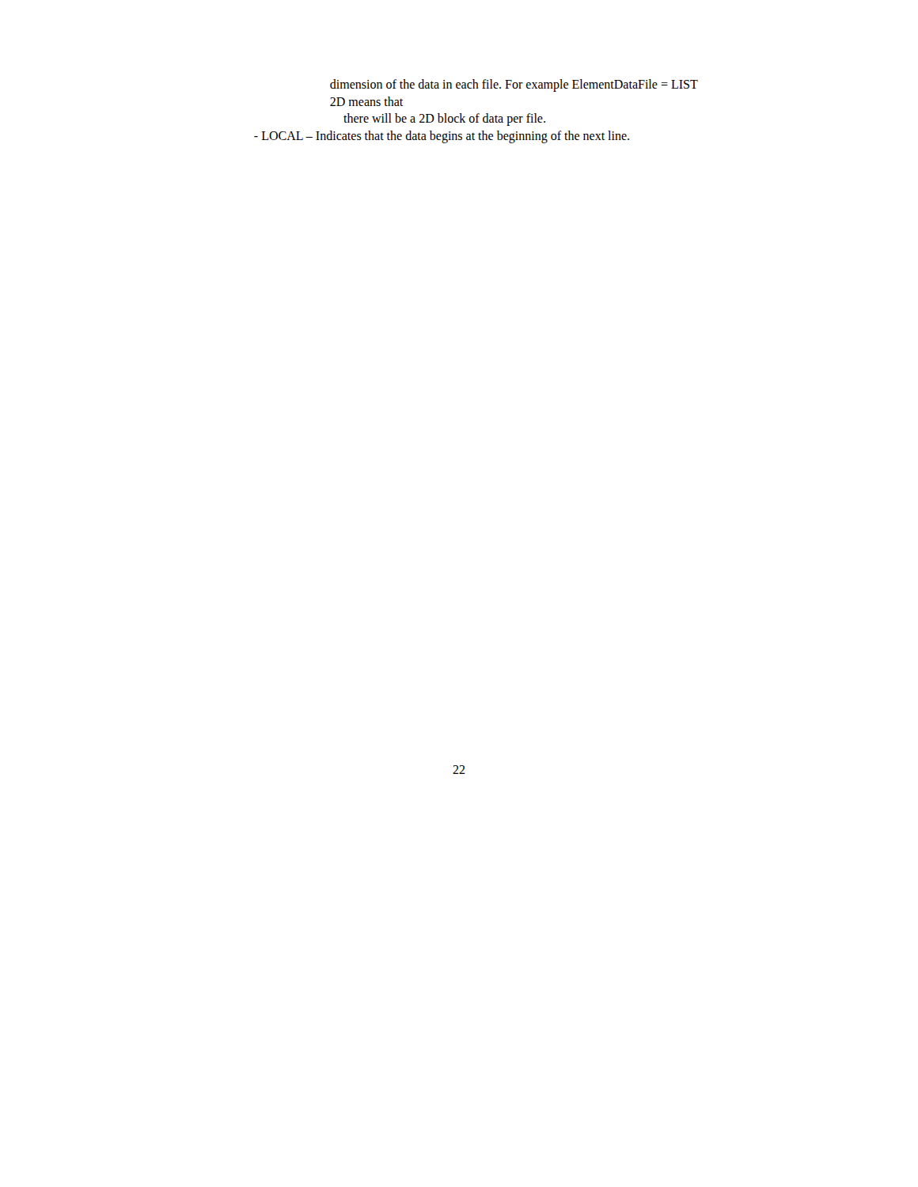dimension of the data in each file. For example ElementDataFile = LIST 2D means that there will be a 2D block of data per file.
- LOCAL – Indicates that the data begins at the beginning of the next line.
22